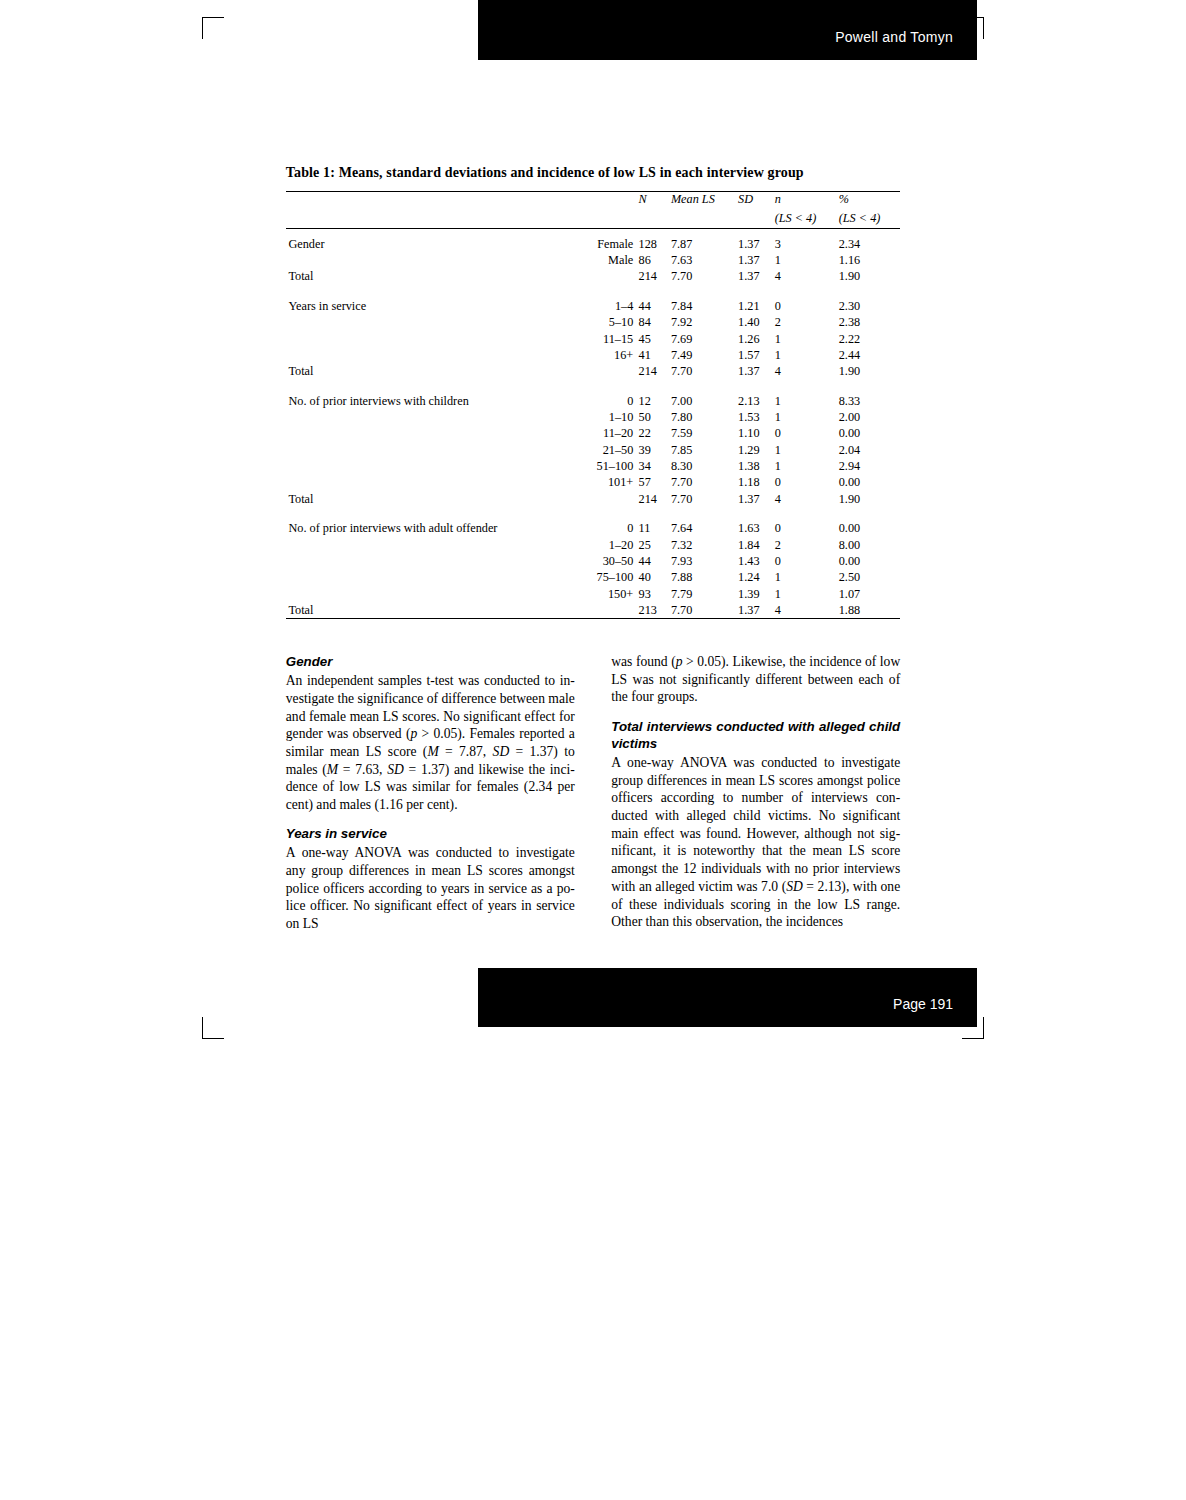Powell and Tomyn
Table 1: Means, standard deviations and incidence of low LS in each interview group
| | | N | Mean LS | SD | n | % |
| --- | --- | --- | --- | --- | --- | --- |
| | | | | | (LS < 4) | (LS < 4) |
| Gender | Female | 128 | 7.87 | 1.37 | 3 | 2.34 |
| | Male | 86 | 7.63 | 1.37 | 1 | 1.16 |
| Total | | 214 | 7.70 | 1.37 | 4 | 1.90 |
| Years in service | 1–4 | 44 | 7.84 | 1.21 | 0 | 2.30 |
| | 5–10 | 84 | 7.92 | 1.40 | 2 | 2.38 |
| | 11–15 | 45 | 7.69 | 1.26 | 1 | 2.22 |
| | 16+ | 41 | 7.49 | 1.57 | 1 | 2.44 |
| Total | | 214 | 7.70 | 1.37 | 4 | 1.90 |
| No. of prior interviews with children | 0 | 12 | 7.00 | 2.13 | 1 | 8.33 |
| | 1–10 | 50 | 7.80 | 1.53 | 1 | 2.00 |
| | 11–20 | 22 | 7.59 | 1.10 | 0 | 0.00 |
| | 21–50 | 39 | 7.85 | 1.29 | 1 | 2.04 |
| | 51–100 | 34 | 8.30 | 1.38 | 1 | 2.94 |
| | 101+ | 57 | 7.70 | 1.18 | 0 | 0.00 |
| Total | | 214 | 7.70 | 1.37 | 4 | 1.90 |
| No. of prior interviews with adult offender | 0 | 11 | 7.64 | 1.63 | 0 | 0.00 |
| | 1–20 | 25 | 7.32 | 1.84 | 2 | 8.00 |
| | 30–50 | 44 | 7.93 | 1.43 | 0 | 0.00 |
| | 75–100 | 40 | 7.88 | 1.24 | 1 | 2.50 |
| | 150+ | 93 | 7.79 | 1.39 | 1 | 1.07 |
| Total | | 213 | 7.70 | 1.37 | 4 | 1.88 |
Gender
An independent samples t-test was conducted to investigate the significance of difference between male and female mean LS scores. No significant effect for gender was observed (p > 0.05). Females reported a similar mean LS score (M = 7.87, SD = 1.37) to males (M = 7.63, SD = 1.37) and likewise the incidence of low LS was similar for females (2.34 per cent) and males (1.16 per cent).
Years in service
A one-way ANOVA was conducted to investigate any group differences in mean LS scores amongst police officers according to years in service as a police officer. No significant effect of years in service on LS
was found (p > 0.05). Likewise, the incidence of low LS was not significantly different between each of the four groups.
Total interviews conducted with alleged child victims
A one-way ANOVA was conducted to investigate group differences in mean LS scores amongst police officers according to number of interviews conducted with alleged child victims. No significant main effect was found. However, although not significant, it is noteworthy that the mean LS score amongst the 12 individuals with no prior interviews with an alleged victim was 7.0 (SD = 2.13), with one of these individuals scoring in the low LS range. Other than this observation, the incidences
Page 191